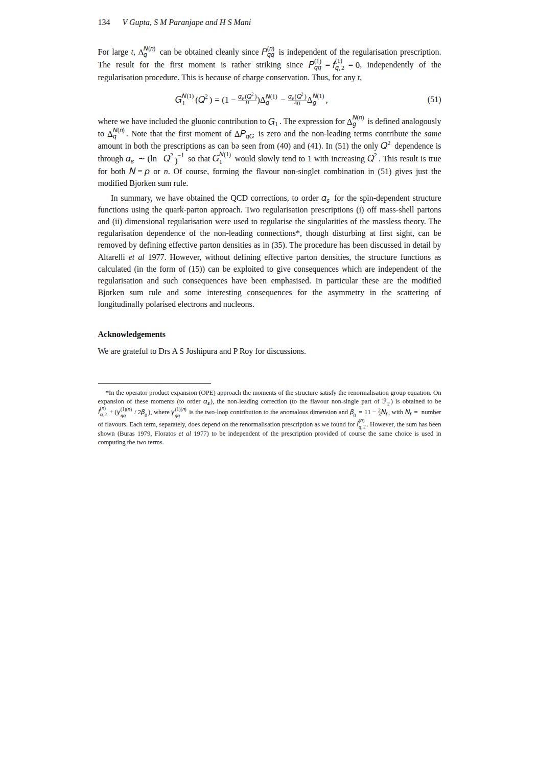134 V Gupta, S M Paranjape and H S Mani
For large t, ΔqN(n) can be obtained cleanly since Pqq(n) is independent of the regularisation prescription. The result for the first moment is rather striking since Pqq(1)=fq,2(1)=0, independently of the regularisation procedure. This is because of charge conservation. Thus, for any t,
G1N(1) (Q2) = ( 1− αs(Q2)π ) ΔqN(1) − αs(Q2)4π ΔgN(1) , (51)
where we have included the gluonic contribution to G1. The expression for ΔgN(n) is defined analogously to ΔqN(n). Note that the first moment of ΔPqG is zero and the non-leading terms contribute the same amount in both the prescriptions as can bə seen from (40) and (41). In (51) the only Q2 dependence is through αs∼(ln Q2)−1 so that G1N(1) would slowly tend to 1 with increasing Q2. This result is true for both N=p or n. Of course, forming the flavour non-singlet combination in (51) gives just the modified Bjorken sum rule.
In summary, we have obtained the QCD corrections, to order αs for the spin-dependent structure functions using the quark-parton approach. Two regularisation prescriptions (i) off mass-shell partons and (ii) dimensional regularisation were used to regularise the singularities of the massless theory. The regularisation dependence of the non-leading connections*, though disturbing at first sight, can be removed by defining effective parton densities as in (35). The procedure has been discussed in detail by Altarelli et al 1977. However, without defining effective parton densities, the structure functions as calculated (in the form of (15)) can be exploited to give consequences which are independent of the regularisation and such consequences have been emphasised. In particular these are the modified Bjorken sum rule and some interesting consequences for the asymmetry in the scattering of longitudinally polarised electrons and nucleons.
Acknowledgements
We are grateful to Drs A S Joshipura and P Roy for discussions.
*In the operator product expansion (OPE) approach the moments of the structure satisfy the renormalisation group equation. On expansion of these moments (to order αs), the non-leading correction (to the flavour non-single part of ℱ2) is obtained to be fq,2(n)+(γqq(1)(n)/2β0), where γqq(1)(n) is the two-loop contribution to the anomalous dimension and β0=11−23Nf, with Nf= number of flavours. Each term, separately, does depend on the renormalisation prescription as we found for fq,2(n). However, the sum has been shown (Buras 1979, Floratos et al 1977) to be independent of the prescription provided of course the same choice is used in computing the two terms.